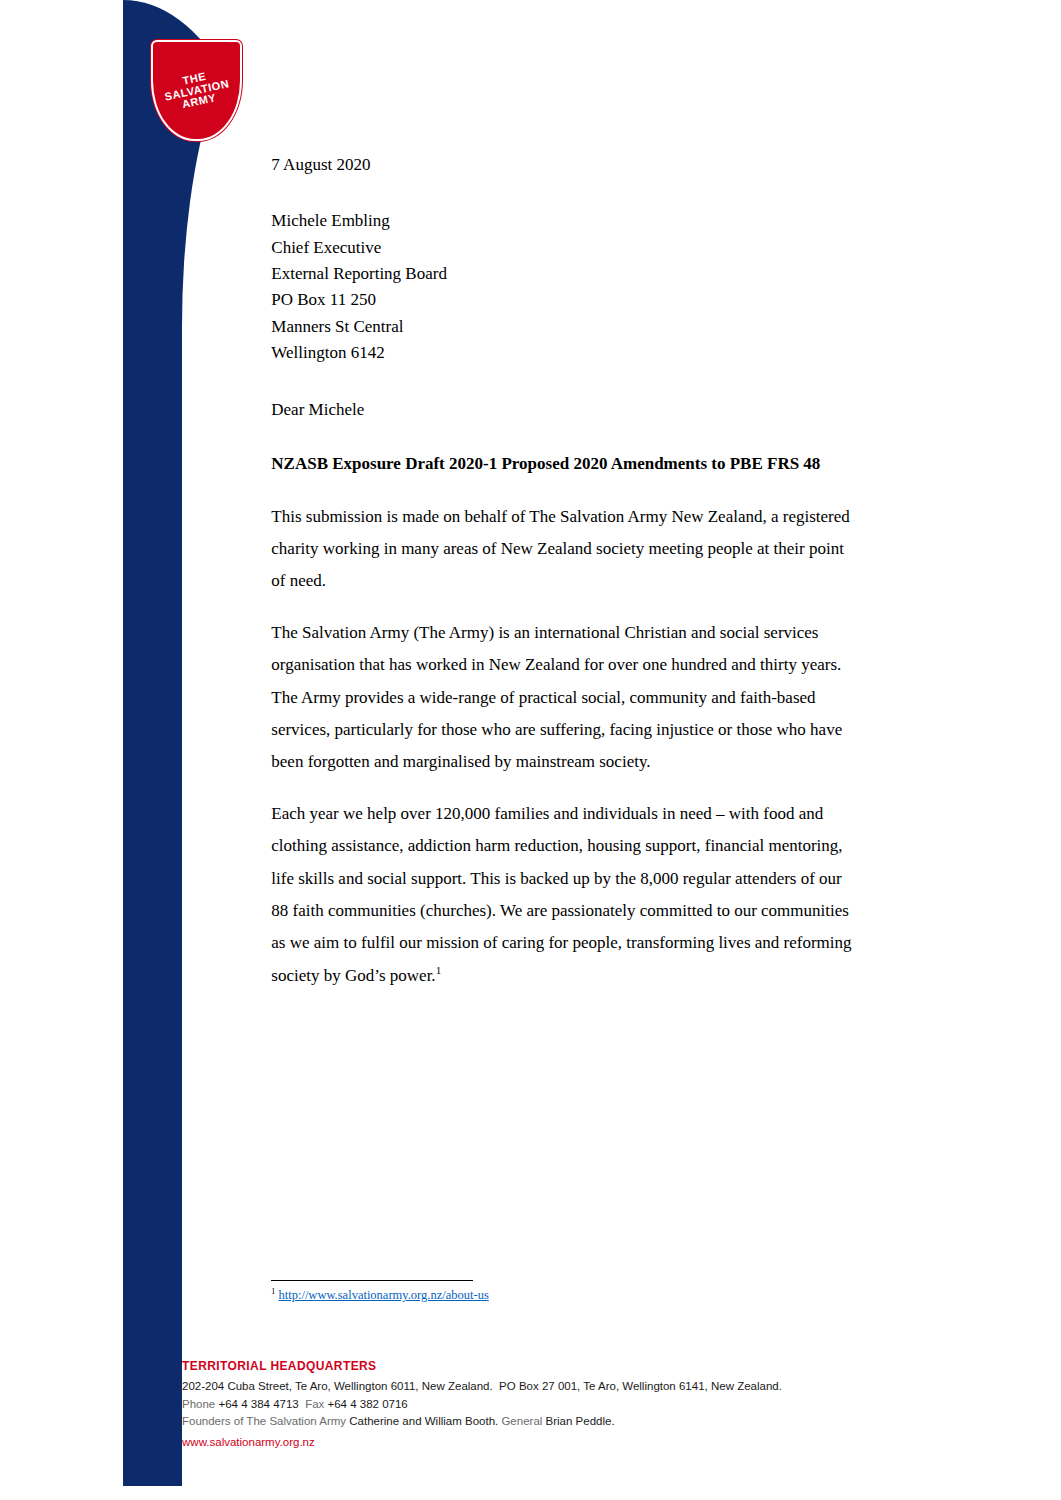The
Salvation
Army
7 August 2020
Michele Embling Chief Executive External Reporting Board PO Box 11 250 Manners St Central Wellington 6142
Dear Michele
NZASB Exposure Draft 2020-1 Proposed 2020 Amendments to PBE FRS 48
This submission is made on behalf of The Salvation Army New Zealand, a registered charity working in many areas of New Zealand society meeting people at their point of need.
The Salvation Army (The Army) is an international Christian and social services organisation that has worked in New Zealand for over one hundred and thirty years. The Army provides a wide-range of practical social, community and faith-based services, particularly for those who are suffering, facing injustice or those who have been forgotten and marginalised by mainstream society.
Each year we help over 120,000 families and individuals in need – with food and clothing assistance, addiction harm reduction, housing support, financial mentoring, life skills and social support. This is backed up by the 8,000 regular attenders of our 88 faith communities (churches). We are passionately committed to our communities as we aim to fulfil our mission of caring for people, transforming lives and reforming society by God’s power.1
1 http://www.salvationarmy.org.nz/about-us
TERRITORIAL HEADQUARTERS
202-204 Cuba Street, Te Aro, Wellington 6011, New Zealand. PO Box 27 001, Te Aro, Wellington 6141, New Zealand.
Phone +64 4 384 4713 Fax +64 4 382 0716
Founders of The Salvation Army Catherine and William Booth. General Brian Peddle.
www.salvationarmy.org.nz